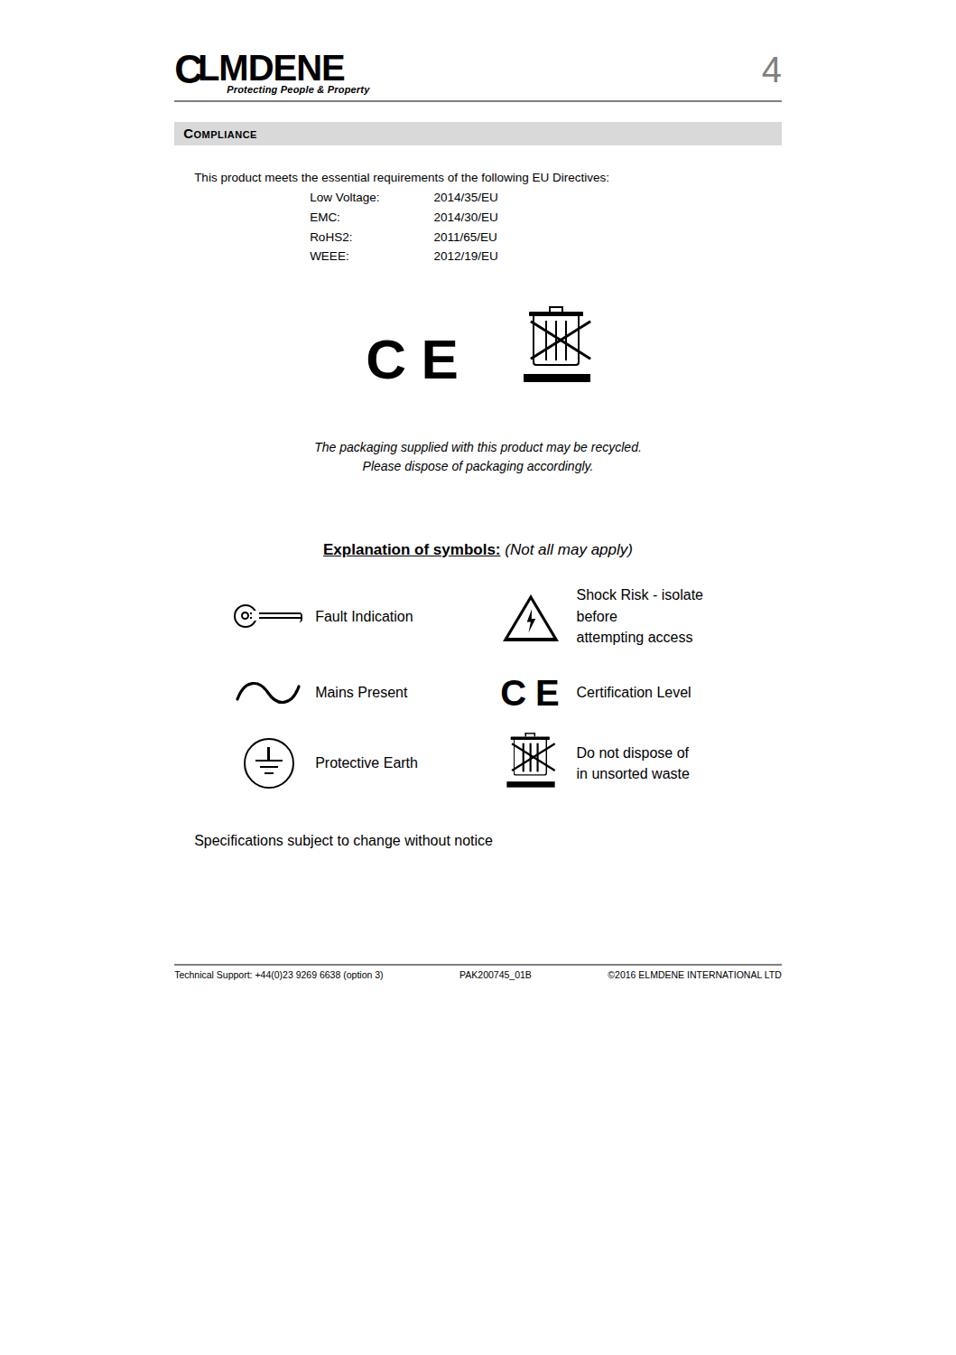CLMDENE
Protecting People & Property
4
Compliance
This product meets the essential requirements of the following EU Directives:
| Low Voltage: | 2014/35/EU |
| EMC: | 2014/30/EU |
| RoHS2: | 2011/65/EU |
| WEEE: | 2012/19/EU |
C E
The packaging supplied with this product may be recycled.
Please dispose of packaging accordingly.
Explanation of symbols: (Not all may apply)
Fault Indication
Shock Risk - isolate before
attempting access
Mains Present
C E
Certification Level
Protective Earth
Do not dispose of
in unsorted waste
Specifications subject to change without notice
Technical Support: +44(0)23 9269 6638 (option 3)
PAK200745_01B
©2016 ELMDENE INTERNATIONAL LTD